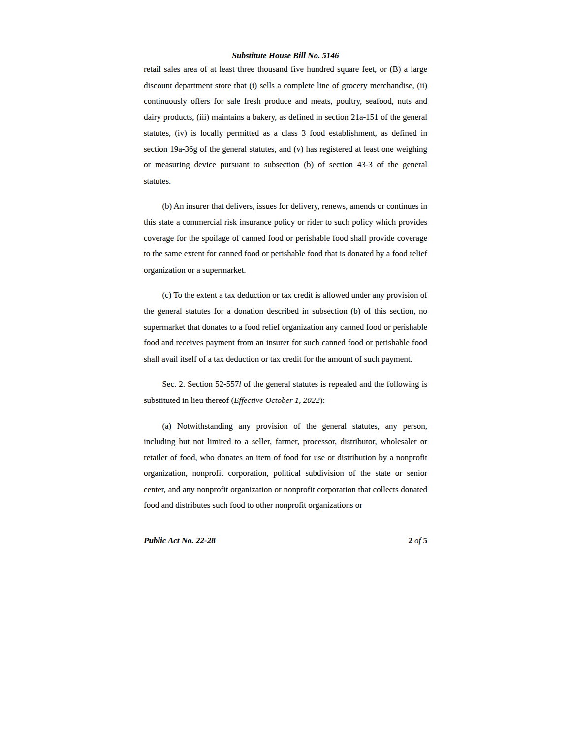Substitute House Bill No. 5146
retail sales area of at least three thousand five hundred square feet, or (B) a large discount department store that (i) sells a complete line of grocery merchandise, (ii) continuously offers for sale fresh produce and meats, poultry, seafood, nuts and dairy products, (iii) maintains a bakery, as defined in section 21a-151 of the general statutes, (iv) is locally permitted as a class 3 food establishment, as defined in section 19a-36g of the general statutes, and (v) has registered at least one weighing or measuring device pursuant to subsection (b) of section 43-3 of the general statutes.
(b) An insurer that delivers, issues for delivery, renews, amends or continues in this state a commercial risk insurance policy or rider to such policy which provides coverage for the spoilage of canned food or perishable food shall provide coverage to the same extent for canned food or perishable food that is donated by a food relief organization or a supermarket.
(c) To the extent a tax deduction or tax credit is allowed under any provision of the general statutes for a donation described in subsection (b) of this section, no supermarket that donates to a food relief organization any canned food or perishable food and receives payment from an insurer for such canned food or perishable food shall avail itself of a tax deduction or tax credit for the amount of such payment.
Sec. 2. Section 52-557l of the general statutes is repealed and the following is substituted in lieu thereof (Effective October 1, 2022):
(a) Notwithstanding any provision of the general statutes, any person, including but not limited to a seller, farmer, processor, distributor, wholesaler or retailer of food, who donates an item of food for use or distribution by a nonprofit organization, nonprofit corporation, political subdivision of the state or senior center, and any nonprofit organization or nonprofit corporation that collects donated food and distributes such food to other nonprofit organizations or
Public Act No. 22-28 2 of 5